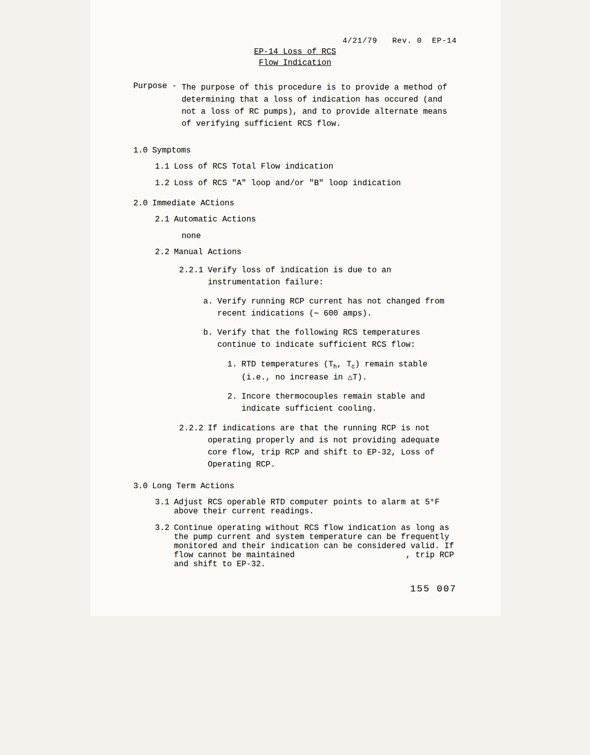4/21/79 Rev. 0 EP-14
EP-14 Loss of RCS Flow Indication
Purpose -
The purpose of this procedure is to provide a method of determining that a loss of indication has occured (and not a loss of RC pumps), and to provide alternate means of verifying sufficient RCS flow.
1.0 Symptoms
1.1 Loss of RCS Total Flow indication
1.2 Loss of RCS "A" loop and/or "B" loop indication
2.0 Immediate ACtions
2.1 Automatic Actions
none
2.2 Manual Actions
2.2.1 Verify loss of indication is due to an instrumentation failure:
a. Verify running RCP current has not changed from recent indications (∼ 600 amps).
b. Verify that the following RCS temperatures continue to indicate sufficient RCS flow:
1. RTD temperatures (Th, Tc) remain stable (i.e., no increase in △T).
2. Incore thermocouples remain stable and indicate sufficient cooling.
2.2.2 If indications are that the running RCP is not operating properly and is not providing adequate core flow, trip RCP and shift to EP-32, Loss of Operating RCP.
3.0 Long Term Actions
3.1 Adjust RCS operable RTD computer points to alarm at 5°F above their current readings.
3.2 Continue operating without RCS flow indication as long as the pump current and system temperature can be frequently monitored and their indication can be considered valid. If flow cannot be maintained , trip RCP and shift to EP-32.
155 007